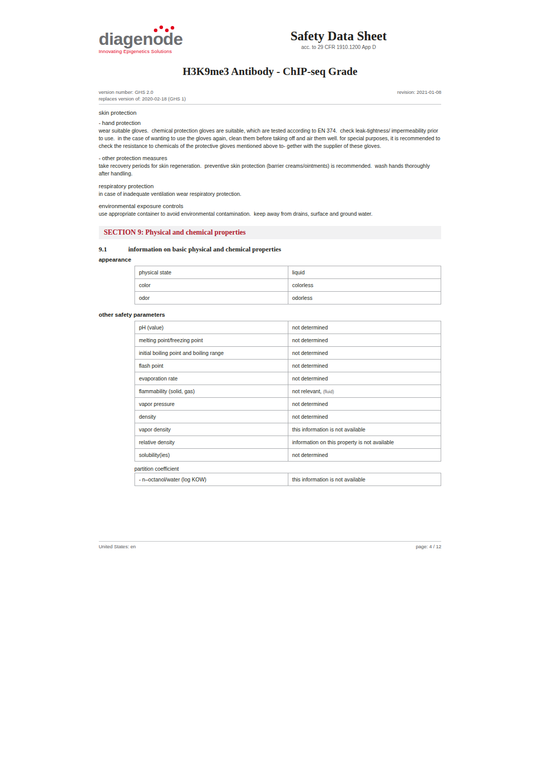diagenode
Innovating Epigenetics Solutions
Safety Data Sheet
acc. to 29 CFR 1910.1200 App D
H3K9me3 Antibody - ChIP-seq Grade
version number: GHS 2.0
replaces version of: 2020-02-18 (GHS 1)
revision: 2021-01-08
skin protection
- hand protection
wear suitable gloves. chemical protection gloves are suitable, which are tested according to EN 374. check leak-tightness/ impermeability prior to use. in the case of wanting to use the gloves again, clean them before taking off and air them well. for special purposes, it is recommended to check the resistance to chemicals of the protective gloves mentioned above to- gether with the supplier of these gloves.
- other protection measures
take recovery periods for skin regeneration. preventive skin protection (barrier creams/ointments) is recommended. wash hands thoroughly after handling.
respiratory protection
in case of inadequate ventilation wear respiratory protection.
environmental exposure controls
use appropriate container to avoid environmental contamination. keep away from drains, surface and ground water.
SECTION 9: Physical and chemical properties
9.1
information on basic physical and chemical properties
appearance
| physical state | liquid |
| color | colorless |
| odor | odorless |
other safety parameters
| pH (value) | not determined |
| melting point/freezing point | not determined |
| initial boiling point and boiling range | not determined |
| flash point | not determined |
| evaporation rate | not determined |
| flammability (solid, gas) | not relevant, (fluid) |
| vapor pressure | not determined |
| density | not determined |
| vapor density | this information is not available |
| relative density | information on this property is not available |
| solubility(ies) | not determined |
partition coefficient
| - n–octanol/water (log KOW) | this information is not available |
United States: en
page: 4 / 12